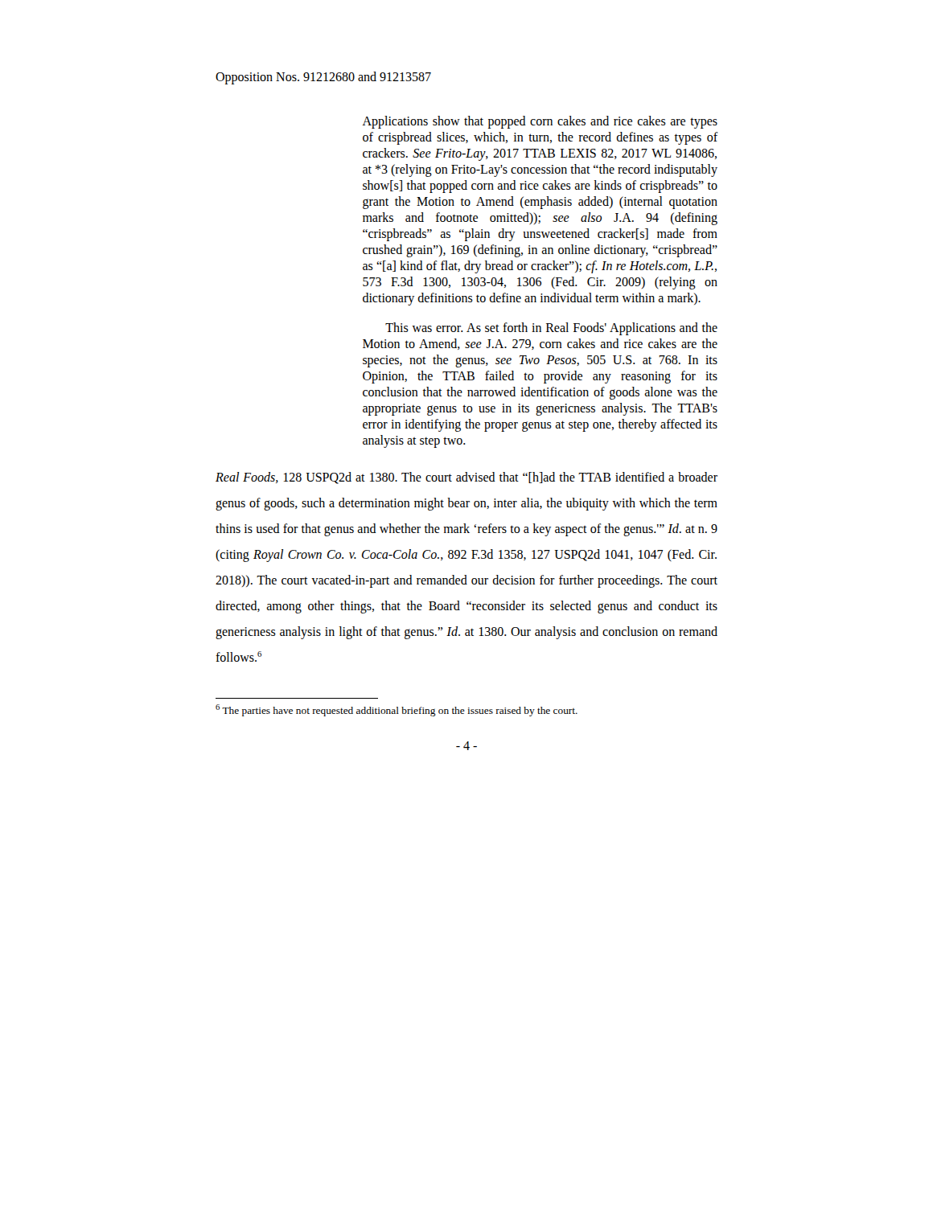Opposition Nos. 91212680 and 91213587
Applications show that popped corn cakes and rice cakes are types of crispbread slices, which, in turn, the record defines as types of crackers. See Frito-Lay, 2017 TTAB LEXIS 82, 2017 WL 914086, at *3 (relying on Frito-Lay's concession that “the record indisputably show[s] that popped corn and rice cakes are kinds of crispbreads” to grant the Motion to Amend (emphasis added) (internal quotation marks and footnote omitted)); see also J.A. 94 (defining “crispbreads” as “plain dry unsweetened cracker[s] made from crushed grain”), 169 (defining, in an online dictionary, “crispbread” as “[a] kind of flat, dry bread or cracker”); cf. In re Hotels.com, L.P., 573 F.3d 1300, 1303-04, 1306 (Fed. Cir. 2009) (relying on dictionary definitions to define an individual term within a mark).
This was error. As set forth in Real Foods' Applications and the Motion to Amend, see J.A. 279, corn cakes and rice cakes are the species, not the genus, see Two Pesos, 505 U.S. at 768. In its Opinion, the TTAB failed to provide any reasoning for its conclusion that the narrowed identification of goods alone was the appropriate genus to use in its genericness analysis. The TTAB's error in identifying the proper genus at step one, thereby affected its analysis at step two.
Real Foods, 128 USPQ2d at 1380. The court advised that “[h]ad the TTAB identified a broader genus of goods, such a determination might bear on, inter alia, the ubiquity with which the term thins is used for that genus and whether the mark ‘refers to a key aspect of the genus.'” Id. at n. 9 (citing Royal Crown Co. v. Coca-Cola Co., 892 F.3d 1358, 127 USPQ2d 1041, 1047 (Fed. Cir. 2018)). The court vacated-in-part and remanded our decision for further proceedings. The court directed, among other things, that the Board “reconsider its selected genus and conduct its genericness analysis in light of that genus.” Id. at 1380. Our analysis and conclusion on remand follows.6
6 The parties have not requested additional briefing on the issues raised by the court.
- 4 -